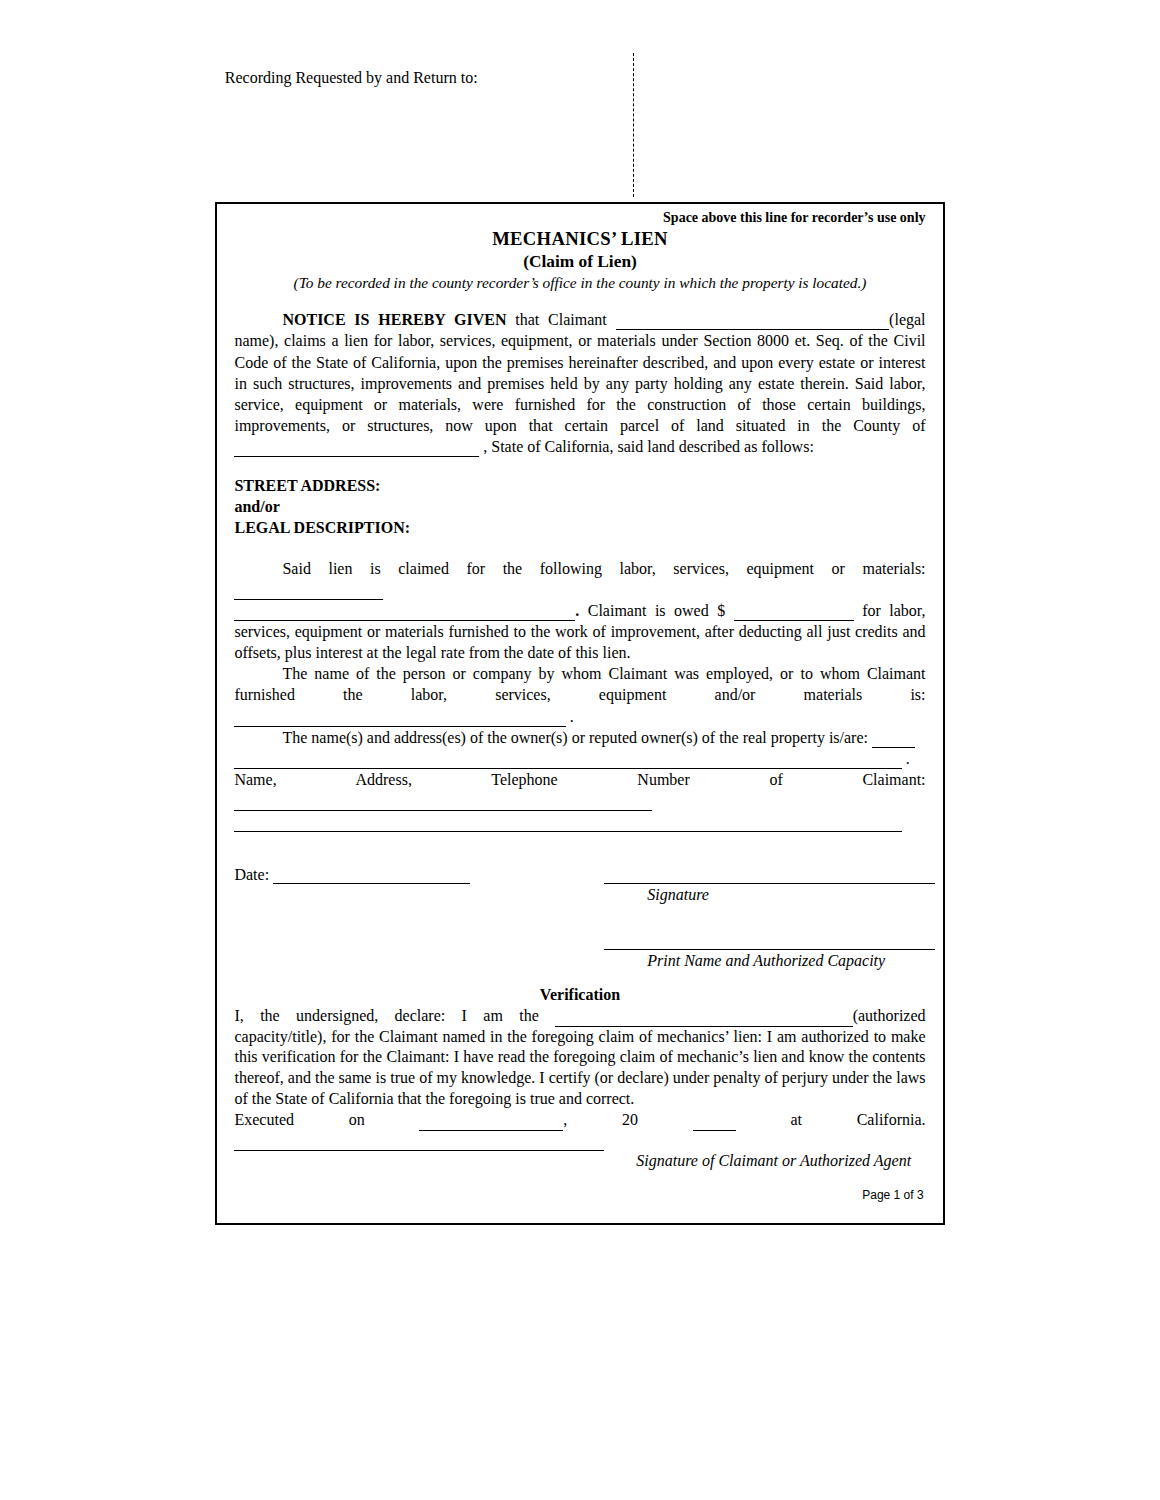Recording Requested by and Return to:
Space above this line for recorder’s use only
MECHANICS’ LIEN
(Claim of Lien)
(To be recorded in the county recorder’s office in the county in which the property is located.)
NOTICE IS HEREBY GIVEN that Claimant (legal name), claims a lien for labor, services, equipment, or materials under Section 8000 et. Seq. of the Civil Code of the State of California, upon the premises hereinafter described, and upon every estate or interest in such structures, improvements and premises held by any party holding any estate therein. Said labor, service, equipment or materials, were furnished for the construction of those certain buildings, improvements, or structures, now upon that certain parcel of land situated in the County of , State of California, said land described as follows:
STREET ADDRESS:
and/or
LEGAL DESCRIPTION:
Said lien is claimed for the following labor, services, equipment or materials:
. Claimant is owed $ for labor, services, equipment or materials furnished to the work of improvement, after deducting all just credits and offsets, plus interest at the legal rate from the date of this lien.
The name of the person or company by whom Claimant was employed, or to whom Claimant furnished the labor, services, equipment and/or materials is: .
The name(s) and address(es) of the owner(s) or reputed owner(s) of the real property is/are:
.
Name, Address, Telephone Number of Claimant:
Date:
Signature
Print Name and Authorized Capacity
Verification
I, the undersigned, declare: I am the (authorized capacity/title), for the Claimant named in the foregoing claim of mechanics’ lien: I am authorized to make this verification for the Claimant: I have read the foregoing claim of mechanic’s lien and know the contents thereof, and the same is true of my knowledge. I certify (or declare) under penalty of perjury under the laws of the State of California that the foregoing is true and correct.
Executed on , 20 at California.
Signature of Claimant or Authorized Agent
Page 1 of 3